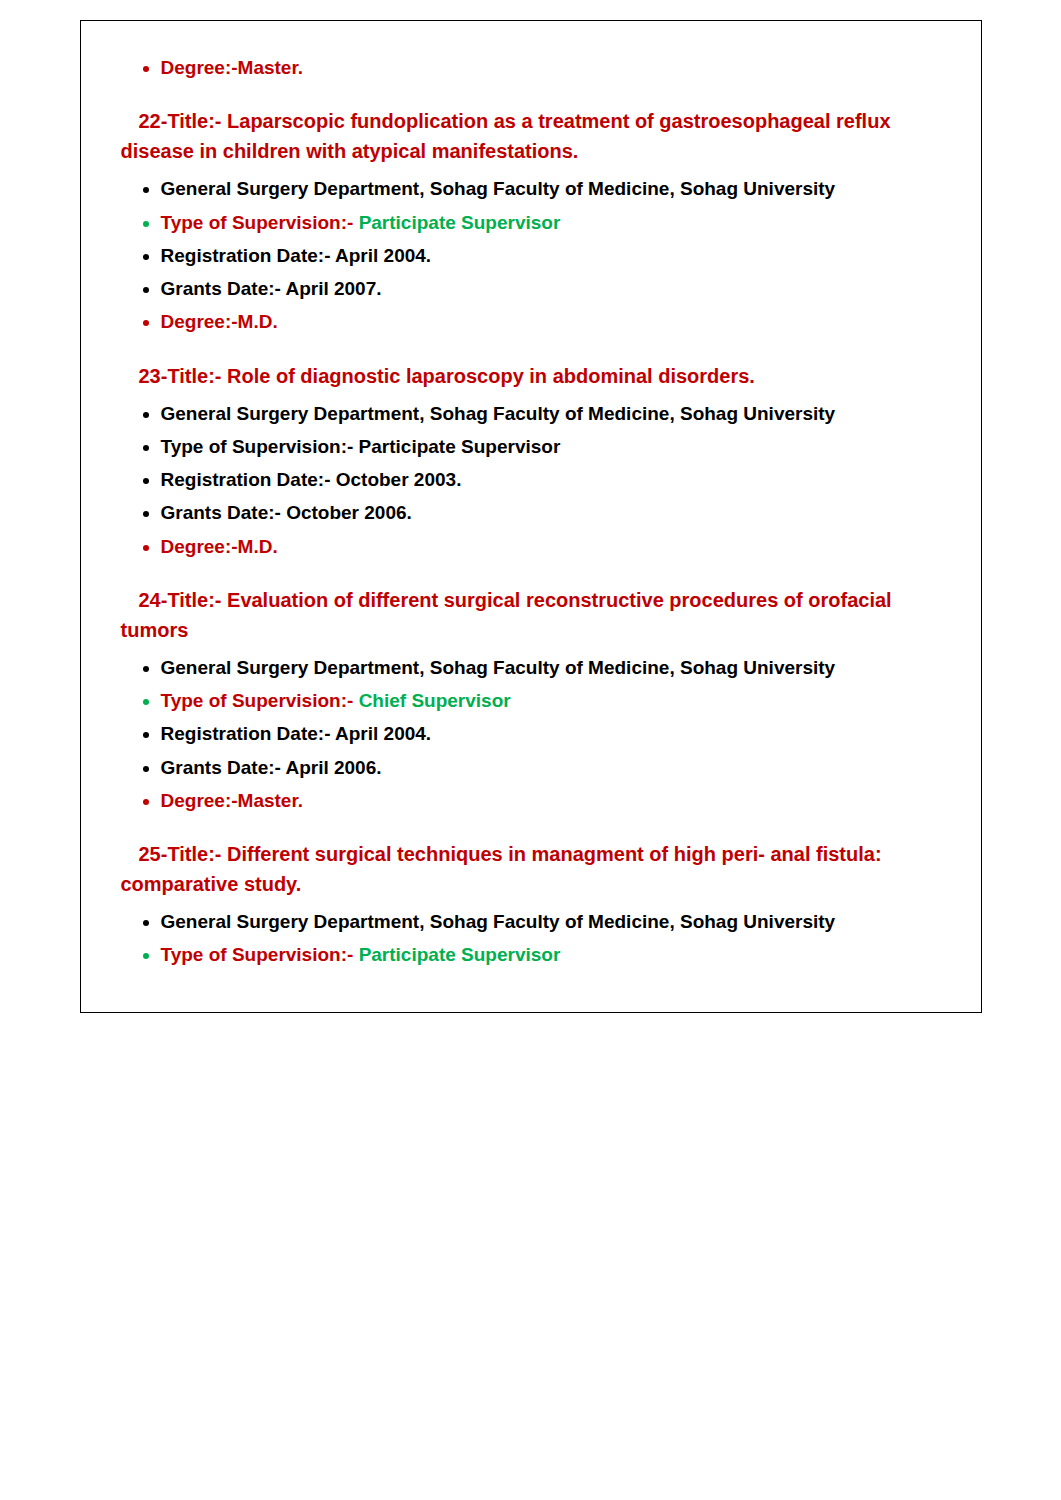Degree:-Master.
22-Title:- Laparscopic fundoplication as a treatment of gastroesophageal reflux disease in children with atypical manifestations.
General Surgery Department, Sohag Faculty of Medicine, Sohag University
Type of Supervision:- Participate Supervisor
Registration Date:- April 2004.
Grants Date:- April 2007.
Degree:-M.D.
23-Title:- Role of diagnostic laparoscopy in abdominal disorders.
General Surgery Department, Sohag Faculty of Medicine, Sohag University
Type of Supervision:- Participate Supervisor
Registration Date:- October 2003.
Grants Date:- October 2006.
Degree:-M.D.
24-Title:- Evaluation of different surgical reconstructive procedures of orofacial tumors
General Surgery Department, Sohag Faculty of Medicine, Sohag University
Type of Supervision:- Chief Supervisor
Registration Date:- April 2004.
Grants Date:- April 2006.
Degree:-Master.
25-Title:- Different surgical techniques in managment of high peri- anal fistula: comparative study.
General Surgery Department, Sohag Faculty of Medicine, Sohag University
Type of Supervision:- Participate Supervisor